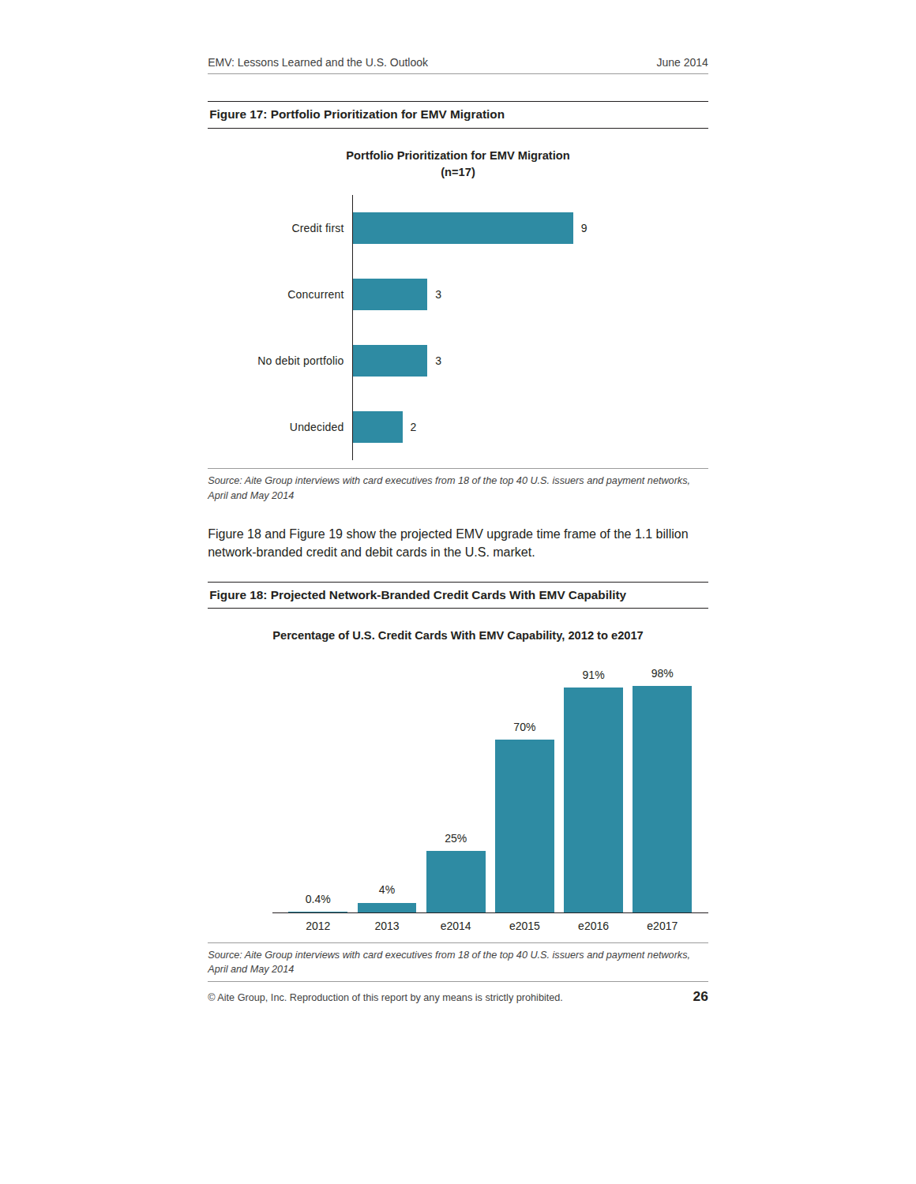EMV: Lessons Learned and the U.S. Outlook
June 2014
Figure 17: Portfolio Prioritization for EMV Migration
Portfolio Prioritization for EMV Migration (n=17)
Credit first
9
Concurrent
3
No debit portfolio
3
Undecided
2
Source: Aite Group interviews with card executives from 18 of the top 40 U.S. issuers and payment networks, April and May 2014
Figure 18 and Figure 19 show the projected EMV upgrade time frame of the 1.1 billion network-branded credit and debit cards in the U.S. market.
Figure 18: Projected Network-Branded Credit Cards With EMV Capability
Percentage of U.S. Credit Cards With EMV Capability, 2012 to e2017
0.4%
4%
25%
70%
91%
98%
2012 2013 e2014 e2015 e2016 e2017
Source: Aite Group interviews with card executives from 18 of the top 40 U.S. issuers and payment networks, April and May 2014
© Aite Group, Inc. Reproduction of this report by any means is strictly prohibited.
26